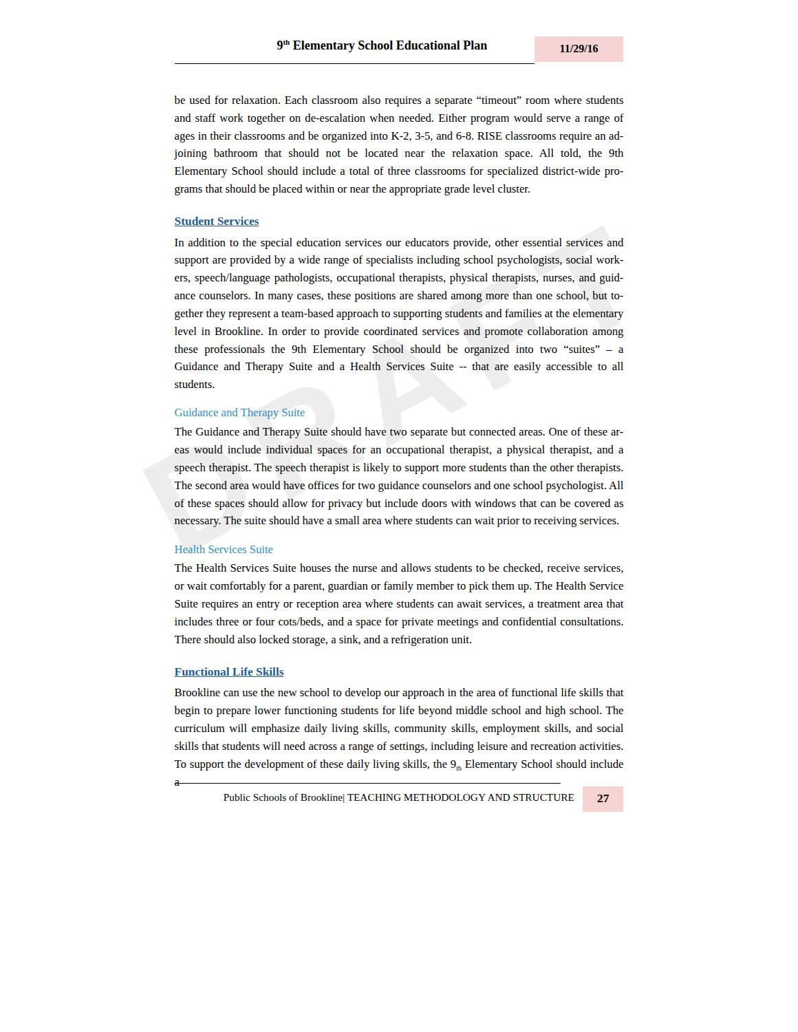DRAFT
9th Elementary School Educational Plan
11/29/16
be used for relaxation. Each classroom also requires a separate “timeout” room where students and staff work together on de-escalation when needed. Either program would serve a range of ages in their classrooms and be organized into K-2, 3-5, and 6-8. RISE classrooms require an adjoining bathroom that should not be located near the relaxation space. All told, the 9th Elementary School should include a total of three classrooms for specialized district-wide programs that should be placed within or near the appropriate grade level cluster.
Student Services
In addition to the special education services our educators provide, other essential services and support are provided by a wide range of specialists including school psychologists, social workers, speech/language pathologists, occupational therapists, physical therapists, nurses, and guidance counselors. In many cases, these positions are shared among more than one school, but together they represent a team-based approach to supporting students and families at the elementary level in Brookline. In order to provide coordinated services and promote collaboration among these professionals the 9th Elementary School should be organized into two “suites” – a Guidance and Therapy Suite and a Health Services Suite -- that are easily accessible to all students.
Guidance and Therapy Suite
The Guidance and Therapy Suite should have two separate but connected areas. One of these areas would include individual spaces for an occupational therapist, a physical therapist, and a speech therapist. The speech therapist is likely to support more students than the other therapists. The second area would have offices for two guidance counselors and one school psychologist. All of these spaces should allow for privacy but include doors with windows that can be covered as necessary. The suite should have a small area where students can wait prior to receiving services.
Health Services Suite
The Health Services Suite houses the nurse and allows students to be checked, receive services, or wait comfortably for a parent, guardian or family member to pick them up. The Health Service Suite requires an entry or reception area where students can await services, a treatment area that includes three or four cots/beds, and a space for private meetings and confidential consultations. There should also locked storage, a sink, and a refrigeration unit.
Functional Life Skills
Brookline can use the new school to develop our approach in the area of functional life skills that begin to prepare lower functioning students for life beyond middle school and high school. The curriculum will emphasize daily living skills, community skills, employment skills, and social skills that students will need across a range of settings, including leisure and recreation activities. To support the development of these daily living skills, the 9th Elementary School should include a
Public Schools of Brookline| TEACHING METHODOLOGY AND STRUCTURE
27